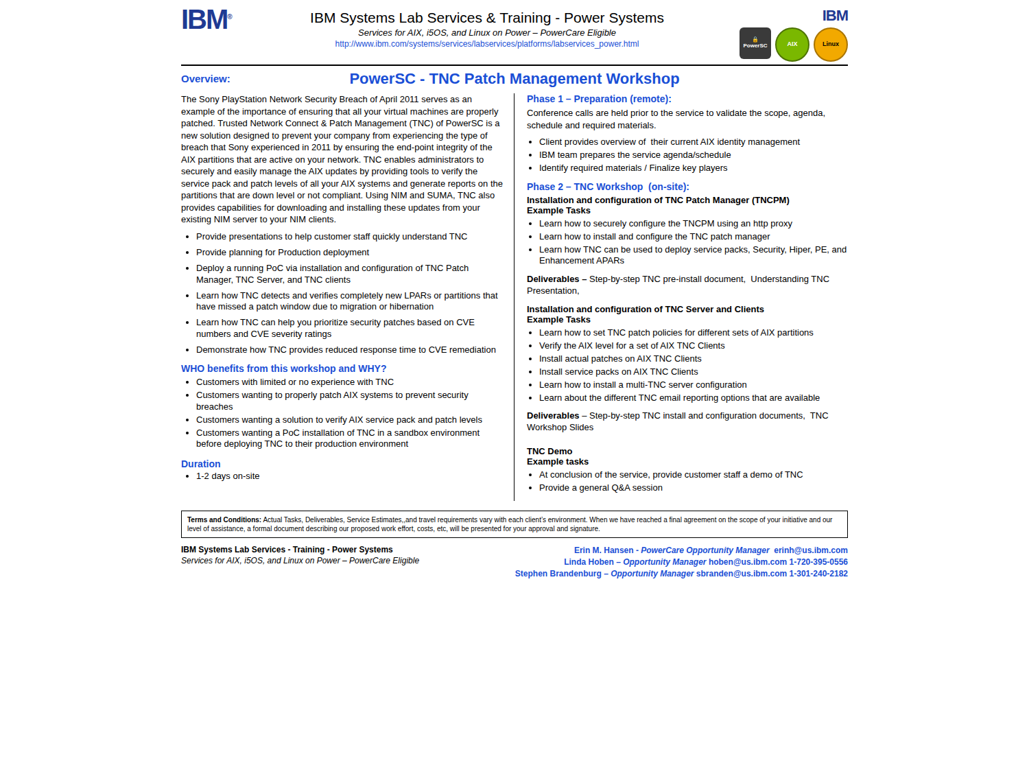IBM®
IBM Systems Lab Services & Training - Power Systems
Services for AIX, i5OS, and Linux on Power – PowerCare Eligible
http://www.ibm.com/systems/services/labservices/platforms/labservices_power.html
IBM
🔒PowerSC
AIX
Linux
Overview:
PowerSC - TNC Patch Management Workshop
The Sony PlayStation Network Security Breach of April 2011 serves as an example of the importance of ensuring that all your virtual machines are properly patched. Trusted Network Connect & Patch Management (TNC) of PowerSC is a new solution designed to prevent your company from experiencing the type of breach that Sony experienced in 2011 by ensuring the end-point integrity of the AIX partitions that are active on your network. TNC enables administrators to securely and easily manage the AIX updates by providing tools to verify the service pack and patch levels of all your AIX systems and generate reports on the partitions that are down level or not compliant. Using NIM and SUMA, TNC also provides capabilities for downloading and installing these updates from your existing NIM server to your NIM clients.
Provide presentations to help customer staff quickly understand TNC
Provide planning for Production deployment
Deploy a running PoC via installation and configuration of TNC Patch Manager, TNC Server, and TNC clients
Learn how TNC detects and verifies completely new LPARs or partitions that have missed a patch window due to migration or hibernation
Learn how TNC can help you prioritize security patches based on CVE numbers and CVE severity ratings
Demonstrate how TNC provides reduced response time to CVE remediation
WHO benefits from this workshop and WHY?
Customers with limited or no experience with TNC
Customers wanting to properly patch AIX systems to prevent security breaches
Customers wanting a solution to verify AIX service pack and patch levels
Customers wanting a PoC installation of TNC in a sandbox environment before deploying TNC to their production environment
Duration
1-2 days on-site
Phase 1 – Preparation (remote):
Conference calls are held prior to the service to validate the scope, agenda, schedule and required materials.
Client provides overview of their current AIX identity management
IBM team prepares the service agenda/schedule
Identify required materials / Finalize key players
Phase 2 – TNC Workshop (on-site):
Installation and configuration of TNC Patch Manager (TNCPM)
Example Tasks
Learn how to securely configure the TNCPM using an http proxy
Learn how to install and configure the TNC patch manager
Learn how TNC can be used to deploy service packs, Security, Hiper, PE, and Enhancement APARs
Deliverables – Step-by-step TNC pre-install document, Understanding TNC Presentation,
Installation and configuration of TNC Server and Clients
Example Tasks
Learn how to set TNC patch policies for different sets of AIX partitions
Verify the AIX level for a set of AIX TNC Clients
Install actual patches on AIX TNC Clients
Install service packs on AIX TNC Clients
Learn how to install a multi-TNC server configuration
Learn about the different TNC email reporting options that are available
Deliverables – Step-by-step TNC install and configuration documents, TNC Workshop Slides
TNC Demo
Example tasks
At conclusion of the service, provide customer staff a demo of TNC
Provide a general Q&A session
Terms and Conditions: Actual Tasks, Deliverables, Service Estimates,,and travel requirements vary with each client’s environment. When we have reached a final agreement on the scope of your initiative and our level of assistance, a formal document describing our proposed work effort, costs, etc, will be presented for your approval and signature.
IBM Systems Lab Services - Training - Power Systems
Services for AIX, i5OS, and Linux on Power – PowerCare Eligible
Erin M. Hansen - PowerCare Opportunity Manager erinh@us.ibm.com
Linda Hoben – Opportunity Manager hoben@us.ibm.com 1-720-395-0556
Stephen Brandenburg – Opportunity Manager sbranden@us.ibm.com 1-301-240-2182